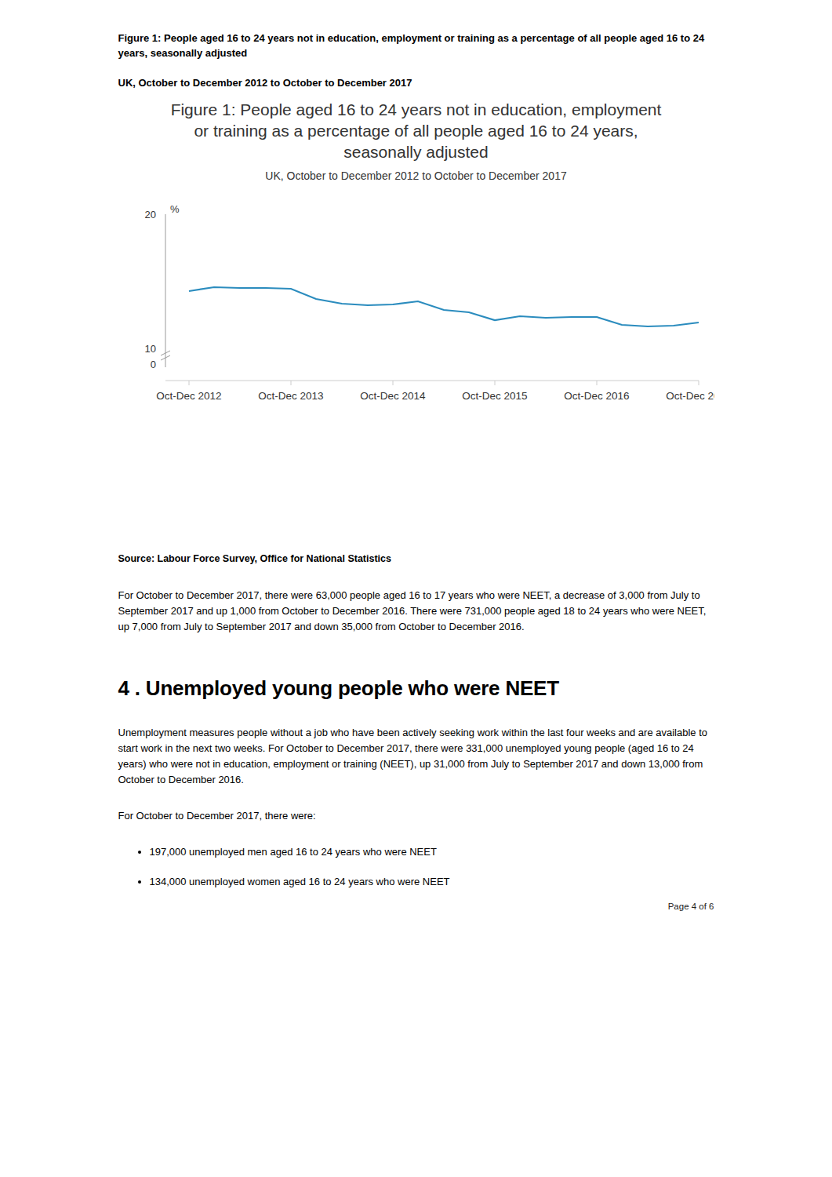Figure 1: People aged 16 to 24 years not in education, employment or training as a percentage of all people aged 16 to 24 years, seasonally adjusted
UK, October to December 2012 to October to December 2017
Figure 1: People aged 16 to 24 years not in education, employment or training as a percentage of all people aged 16 to 24 years, seasonally adjusted
UK, October to December 2012 to October to December 2017
20 10 0 % Oct-Dec 2012 Oct-Dec 2013 Oct-Dec 2014 Oct-Dec 2015 Oct-Dec 2016 Oct-Dec 2017
Source: Labour Force Survey, Office for National Statistics
For October to December 2017, there were 63,000 people aged 16 to 17 years who were NEET, a decrease of 3,000 from July to September 2017 and up 1,000 from October to December 2016. There were 731,000 people aged 18 to 24 years who were NEET, up 7,000 from July to September 2017 and down 35,000 from October to December 2016.
4 . Unemployed young people who were NEET
Unemployment measures people without a job who have been actively seeking work within the last four weeks and are available to start work in the next two weeks. For October to December 2017, there were 331,000 unemployed young people (aged 16 to 24 years) who were not in education, employment or training (NEET), up 31,000 from July to September 2017 and down 13,000 from October to December 2016.
For October to December 2017, there were:
197,000 unemployed men aged 16 to 24 years who were NEET
134,000 unemployed women aged 16 to 24 years who were NEET
Page 4 of 6